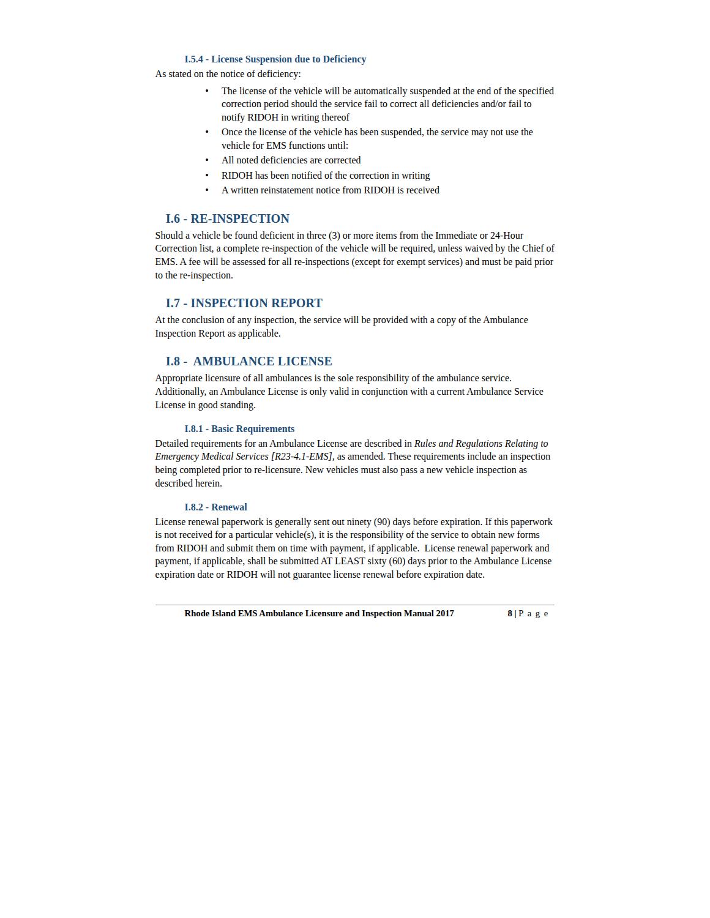I.5.4 - License Suspension due to Deficiency
As stated on the notice of deficiency:
The license of the vehicle will be automatically suspended at the end of the specified correction period should the service fail to correct all deficiencies and/or fail to notify RIDOH in writing thereof
Once the license of the vehicle has been suspended, the service may not use the vehicle for EMS functions until:
All noted deficiencies are corrected
RIDOH has been notified of the correction in writing
A written reinstatement notice from RIDOH is received
I.6 - RE-INSPECTION
Should a vehicle be found deficient in three (3) or more items from the Immediate or 24-Hour Correction list, a complete re-inspection of the vehicle will be required, unless waived by the Chief of EMS. A fee will be assessed for all re-inspections (except for exempt services) and must be paid prior to the re-inspection.
I.7 - INSPECTION REPORT
At the conclusion of any inspection, the service will be provided with a copy of the Ambulance Inspection Report as applicable.
I.8 - AMBULANCE LICENSE
Appropriate licensure of all ambulances is the sole responsibility of the ambulance service. Additionally, an Ambulance License is only valid in conjunction with a current Ambulance Service License in good standing.
I.8.1 - Basic Requirements
Detailed requirements for an Ambulance License are described in Rules and Regulations Relating to Emergency Medical Services [R23-4.1-EMS], as amended. These requirements include an inspection being completed prior to re-licensure. New vehicles must also pass a new vehicle inspection as described herein.
I.8.2 - Renewal
License renewal paperwork is generally sent out ninety (90) days before expiration. If this paperwork is not received for a particular vehicle(s), it is the responsibility of the service to obtain new forms from RIDOH and submit them on time with payment, if applicable. License renewal paperwork and payment, if applicable, shall be submitted AT LEAST sixty (60) days prior to the Ambulance License expiration date or RIDOH will not guarantee license renewal before expiration date.
Rhode Island EMS Ambulance Licensure and Inspection Manual 2017 8 | P a g e